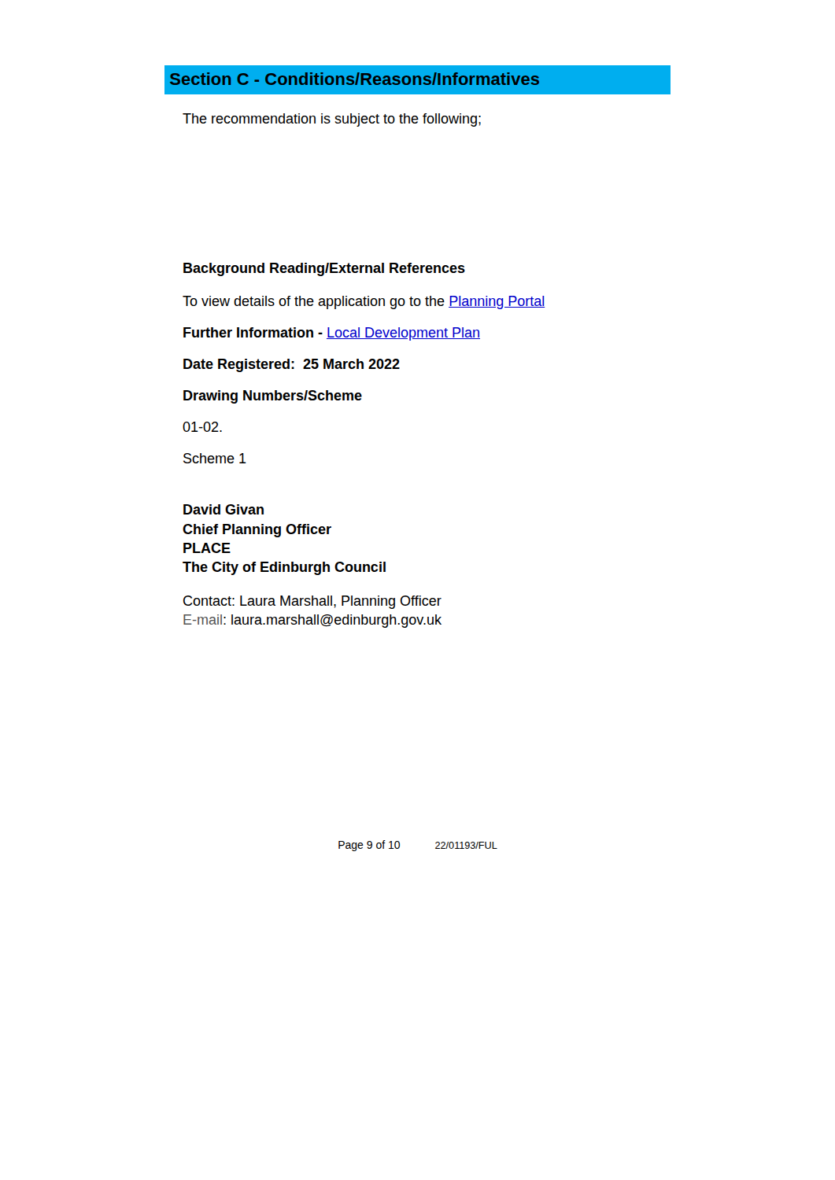Section C - Conditions/Reasons/Informatives
The recommendation is subject to the following;
Background Reading/External References
To view details of the application go to the Planning Portal
Further Information - Local Development Plan
Date Registered: 25 March 2022
Drawing Numbers/Scheme
01-02.
Scheme 1
David Givan
Chief Planning Officer
PLACE
The City of Edinburgh Council
Contact: Laura Marshall, Planning Officer
E-mail: laura.marshall@edinburgh.gov.uk
Page 9 of 10 22/01193/FUL